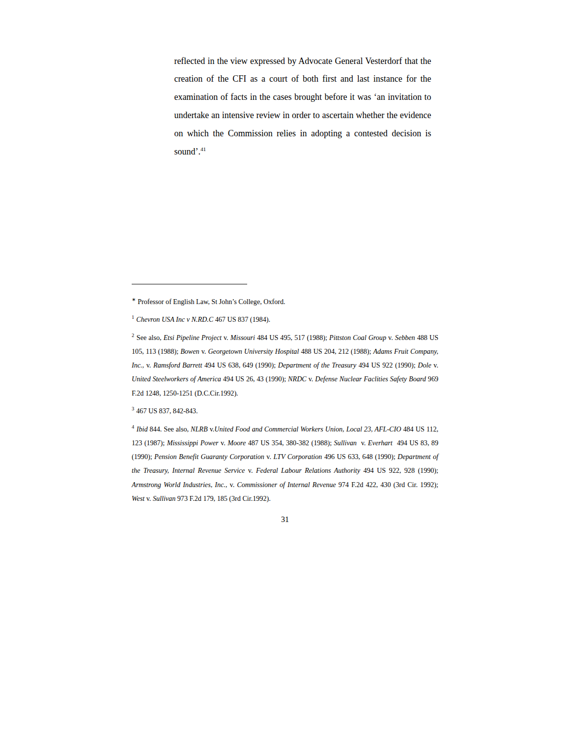reflected in the view expressed by Advocate General Vesterdorf that the creation of the CFI as a court of both first and last instance for the examination of facts in the cases brought before it was ‘an invitation to undertake an intensive review in order to ascertain whether the evidence on which the Commission relies in adopting a contested decision is sound’.41
∗ Professor of English Law, St John’s College, Oxford.
1 Chevron USA Inc v N.RD.C 467 US 837 (1984).
2 See also, Etsi Pipeline Project v. Missouri 484 US 495, 517 (1988); Pittston Coal Group v. Sebben 488 US 105, 113 (1988); Bowen v. Georgetown University Hospital 488 US 204, 212 (1988); Adams Fruit Company, Inc., v. Ramsford Barrett 494 US 638, 649 (1990); Department of the Treasury 494 US 922 (1990); Dole v. United Steelworkers of America 494 US 26, 43 (1990); NRDC v. Defense Nuclear Faclities Safety Board 969 F.2d 1248, 1250-1251 (D.C.Cir.1992).
3 467 US 837, 842-843.
4 Ibid 844. See also, NLRB v.United Food and Commercial Workers Union, Local 23, AFL-CIO 484 US 112, 123 (1987); Mississippi Power v. Moore 487 US 354, 380-382 (1988); Sullivan v. Everhart 494 US 83, 89 (1990); Pension Benefit Guaranty Corporation v. LTV Corporation 496 US 633, 648 (1990); Department of the Treasury, Internal Revenue Service v. Federal Labour Relations Authority 494 US 922, 928 (1990); Armstrong World Industries, Inc., v. Commissioner of Internal Revenue 974 F.2d 422, 430 (3rd Cir. 1992); West v. Sullivan 973 F.2d 179, 185 (3rd Cir.1992).
31